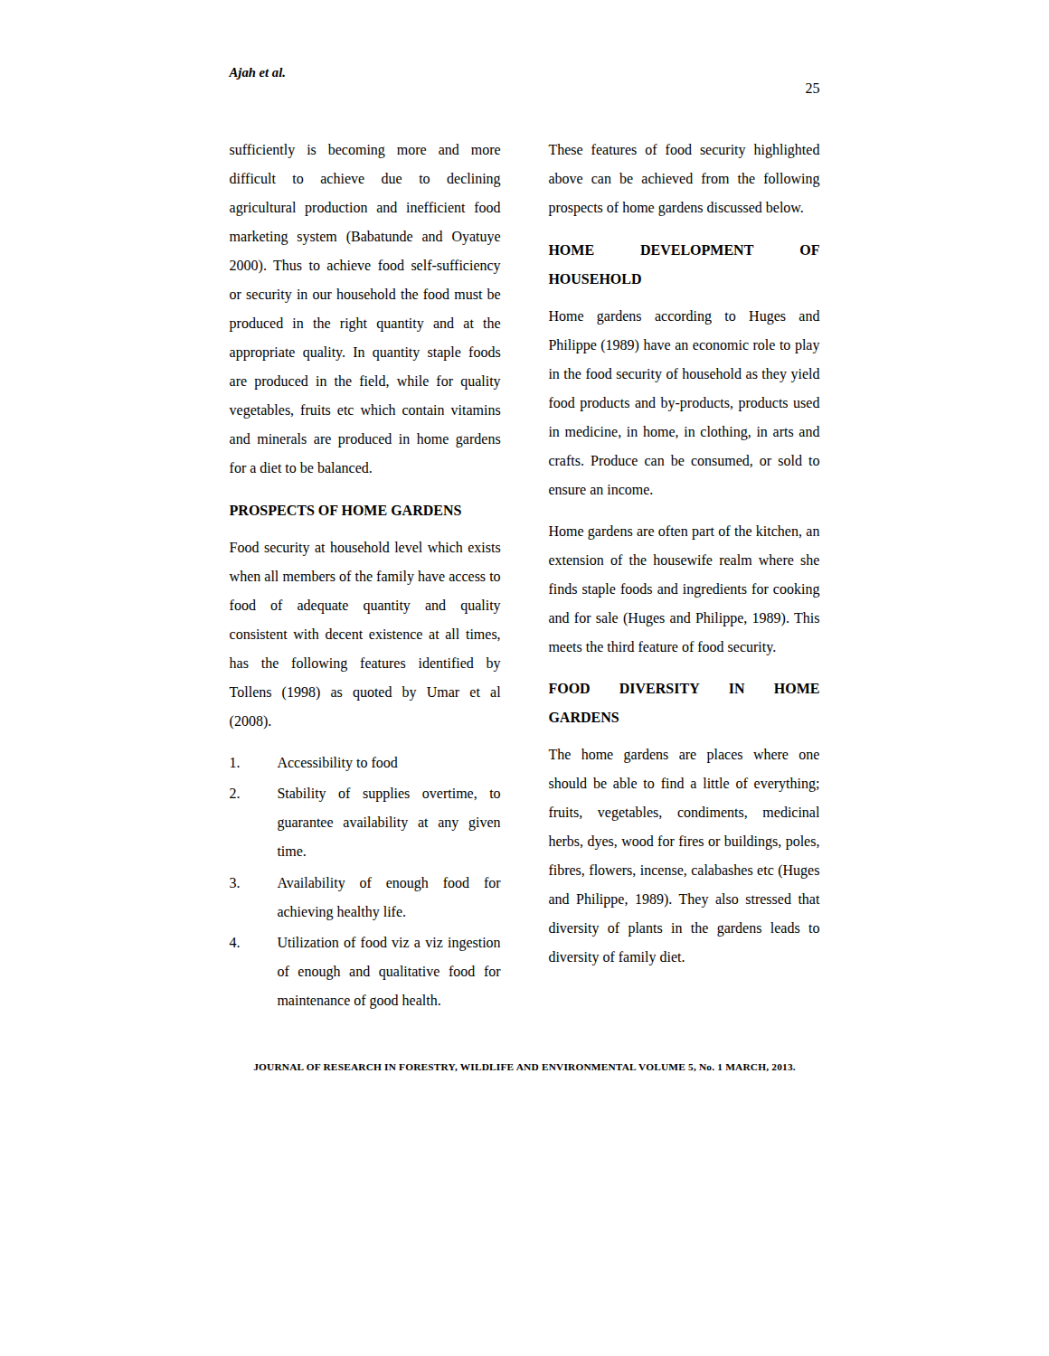Ajah et al.
25
sufficiently is becoming more and more difficult to achieve due to declining agricultural production and inefficient food marketing system (Babatunde and Oyatuye 2000). Thus to achieve food self-sufficiency or security in our household the food must be produced in the right quantity and at the appropriate quality. In quantity staple foods are produced in the field, while for quality vegetables, fruits etc which contain vitamins and minerals are produced in home gardens for a diet to be balanced.
PROSPECTS OF HOME GARDENS
Food security at household level which exists when all members of the family have access to food of adequate quantity and quality consistent with decent existence at all times, has the following features identified by Tollens (1998) as quoted by Umar et al (2008).
1. Accessibility to food
2. Stability of supplies overtime, to guarantee availability at any given time.
3. Availability of enough food for achieving healthy life.
4. Utilization of food viz a viz ingestion of enough and qualitative food for maintenance of good health.
These features of food security highlighted above can be achieved from the following prospects of home gardens discussed below.
HOME DEVELOPMENT OF
HOUSEHOLD
Home gardens according to Huges and Philippe (1989) have an economic role to play in the food security of household as they yield food products and by-products, products used in medicine, in home, in clothing, in arts and crafts. Produce can be consumed, or sold to ensure an income.
Home gardens are often part of the kitchen, an extension of the housewife realm where she finds staple foods and ingredients for cooking and for sale (Huges and Philippe, 1989). This meets the third feature of food security.
FOOD DIVERSITY IN HOME
GARDENS
The home gardens are places where one should be able to find a little of everything; fruits, vegetables, condiments, medicinal herbs, dyes, wood for fires or buildings, poles, fibres, flowers, incense, calabashes etc (Huges and Philippe, 1989). They also stressed that diversity of plants in the gardens leads to diversity of family diet.
JOURNAL OF RESEARCH IN FORESTRY, WILDLIFE AND ENVIRONMENTAL VOLUME 5, No. 1 MARCH, 2013.